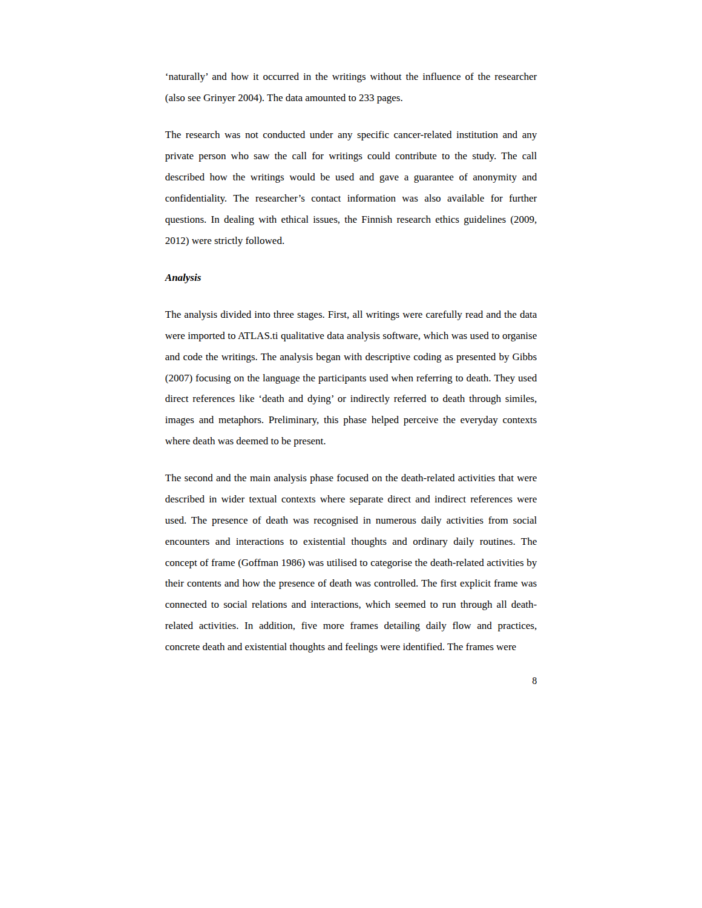‘naturally’ and how it occurred in the writings without the influence of the researcher (also see Grinyer 2004). The data amounted to 233 pages.
The research was not conducted under any specific cancer-related institution and any private person who saw the call for writings could contribute to the study. The call described how the writings would be used and gave a guarantee of anonymity and confidentiality. The researcher’s contact information was also available for further questions. In dealing with ethical issues, the Finnish research ethics guidelines (2009, 2012) were strictly followed.
Analysis
The analysis divided into three stages. First, all writings were carefully read and the data were imported to ATLAS.ti qualitative data analysis software, which was used to organise and code the writings. The analysis began with descriptive coding as presented by Gibbs (2007) focusing on the language the participants used when referring to death. They used direct references like ‘death and dying’ or indirectly referred to death through similes, images and metaphors. Preliminary, this phase helped perceive the everyday contexts where death was deemed to be present.
The second and the main analysis phase focused on the death-related activities that were described in wider textual contexts where separate direct and indirect references were used. The presence of death was recognised in numerous daily activities from social encounters and interactions to existential thoughts and ordinary daily routines. The concept of frame (Goffman 1986) was utilised to categorise the death-related activities by their contents and how the presence of death was controlled. The first explicit frame was connected to social relations and interactions, which seemed to run through all death-related activities. In addition, five more frames detailing daily flow and practices, concrete death and existential thoughts and feelings were identified. The frames were
8